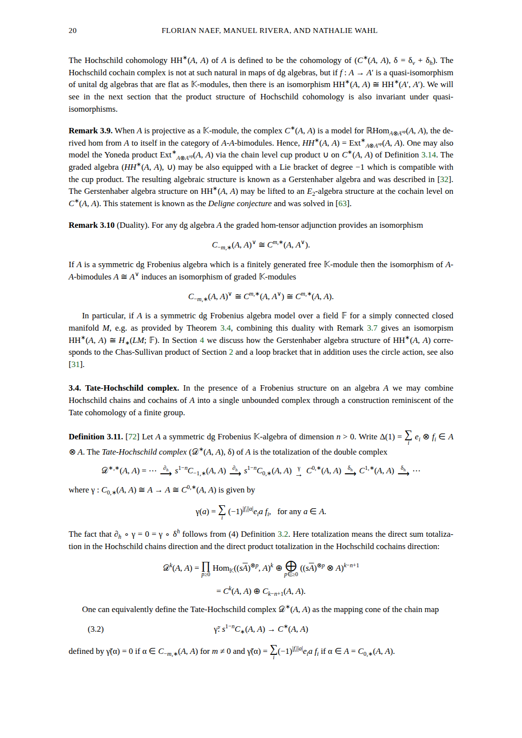20 FLORIAN NAEF, MANUEL RIVERA, AND NATHALIE WAHL
The Hochschild cohomology HH∗(A, A) of A is defined to be the cohomology of (C∗(A, A), δ = δv + δh). The Hochschild cochain complex is not at such natural in maps of dg algebras, but if f : A → A′ is a quasi-isomorphism of unital dg algebras that are flat as 𝕂-modules, then there is an isomorphism HH∗(A, A) ≅ HH∗(A′, A′). We will see in the next section that the product structure of Hochschild cohomology is also invariant under quasi-isomorphisms.
Remark 3.9. When A is projective as a 𝕂-module, the complex C∗(A, A) is a model for ℝHomA⊗Aop(A, A), the derived hom from A to itself in the category of A-A-bimodules. Hence, HH∗(A, A) = Ext∗A⊗Aop(A, A). One may also model the Yoneda product Ext∗A⊗Aop(A, A) via the chain level cup product ∪ on C∗(A, A) of Definition 3.14. The graded algebra (HH∗(A, A), ∪) may be also equipped with a Lie bracket of degree −1 which is compatible with the cup product. The resulting algebraic structure is known as a Gerstenhaber algebra and was described in [32]. The Gerstenhaber algebra structure on HH∗(A, A) may be lifted to an E2-algebra structure at the cochain level on C∗(A, A). This statement is known as the Deligne conjecture and was solved in [63].
Remark 3.10 (Duality). For any dg algebra A the graded hom-tensor adjunction provides an isomorphism
C−m,∗(A, A)∨ ≅ Cm,∗(A, A∨).
If A is a symmetric dg Frobenius algebra which is a finitely generated free 𝕂-module then the isomorphism of A-A-bimodules A ≅ A∨ induces an isomorphism of graded 𝕂-modules
C−m,∗(A, A)∨ ≅ Cm,∗(A, A∨) ≅ Cm,∗(A, A).
In particular, if A is a symmetric dg Frobenius algebra model over a field 𝔽 for a simply connected closed manifold M, e.g. as provided by Theorem 3.4, combining this duality with Remark 3.7 gives an isomorpism HH∗(A, A) ≅ H∗(LM; 𝔽). In Section 4 we discuss how the Gerstenhaber algebra structure of HH∗(A, A) corresponds to the Chas-Sullivan product of Section 2 and a loop bracket that in addition uses the circle action, see also [31].
3.4. Tate-Hochschild complex. In the presence of a Frobenius structure on an algebra A we may combine Hochschild chains and cochains of A into a single unbounded complex through a construction reminiscent of the Tate cohomology of a finite group.
Definition 3.11. [72] Let A a symmetric dg Frobenius 𝕂-algebra of dimension n > 0. Write Δ(1) = ∑i ei ⊗ fi ∈ A ⊗ A. The Tate-Hochschild complex (𝒟∗(A, A), δ) of A is the totalization of the double complex
𝒟∗,∗(A, A) = ⋯ ∂h⟶ s1−nC−1,∗(A, A) ∂h⟶ s1−nC0,∗(A, A) γ→ C0,∗(A, A) δh⟶ C1,∗(A, A) δh⟶ ⋯
where γ : C0,∗(A, A) ≅ A → A ≅ C0,∗(A, A) is given by
γ(a) = ∑i (−1)|fi||a|eia fi, for any a ∈ A.
The fact that ∂h ∘ γ = 0 = γ ∘ δh follows from (4) Definition 3.2. Here totalization means the direct sum totalization in the Hochschild chains direction and the direct product totalization in the Hochschild cochains direction:
𝒟k(A, A) = ∏p≥0 Hom𝕂((sA)⊗p, A)k ⊕ ⨁p∈≥0 ((sA)⊗p ⊗ A)k−n+1
= Ck(A, A) ⊕ Ck−n+1(A, A).
One can equivalently define the Tate-Hochschild complex 𝒟∗(A, A) as the mapping cone of the chain map
(3.2) γ̃: s1−nC∗(A, A) → C∗(A, A)
defined by γ̃(α) = 0 if α ∈ C−m,∗(A, A) for m ≠ 0 and γ̃(α) = ∑i(−1)|fi||a|eia fi if α ∈ A = C0,∗(A, A).